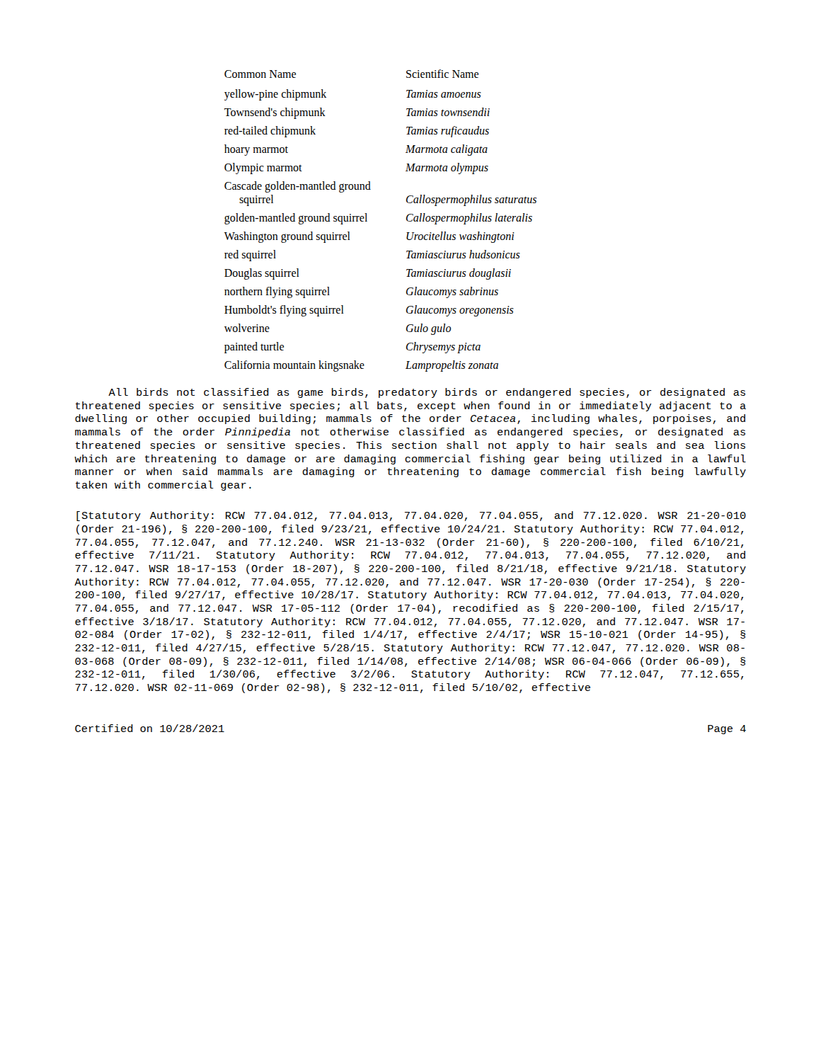| Common Name | Scientific Name |
| --- | --- |
| yellow-pine chipmunk | Tamias amoenus |
| Townsend's chipmunk | Tamias townsendii |
| red-tailed chipmunk | Tamias ruficaudus |
| hoary marmot | Marmota caligata |
| Olympic marmot | Marmota olympus |
| Cascade golden-mantled ground squirrel | Callospermophilus saturatus |
| golden-mantled ground squirrel | Callospermophilus lateralis |
| Washington ground squirrel | Urocitellus washingtoni |
| red squirrel | Tamiasciurus hudsonicus |
| Douglas squirrel | Tamiasciurus douglasii |
| northern flying squirrel | Glaucomys sabrinus |
| Humboldt's flying squirrel | Glaucomys oregonensis |
| wolverine | Gulo gulo |
| painted turtle | Chrysemys picta |
| California mountain kingsnake | Lampropeltis zonata |
All birds not classified as game birds, predatory birds or endangered species, or designated as threatened species or sensitive species; all bats, except when found in or immediately adjacent to a dwelling or other occupied building; mammals of the order Cetacea, including whales, porpoises, and mammals of the order Pinnipedia not otherwise classified as endangered species, or designated as threatened species or sensitive species. This section shall not apply to hair seals and sea lions which are threatening to damage or are damaging commercial fishing gear being utilized in a lawful manner or when said mammals are damaging or threatening to damage commercial fish being lawfully taken with commercial gear.
[Statutory Authority: RCW 77.04.012, 77.04.013, 77.04.020, 77.04.055, and 77.12.020. WSR 21-20-010 (Order 21-196), § 220-200-100, filed 9/23/21, effective 10/24/21. Statutory Authority: RCW 77.04.012, 77.04.055, 77.12.047, and 77.12.240. WSR 21-13-032 (Order 21-60), § 220-200-100, filed 6/10/21, effective 7/11/21. Statutory Authority: RCW 77.04.012, 77.04.013, 77.04.055, 77.12.020, and 77.12.047. WSR 18-17-153 (Order 18-207), § 220-200-100, filed 8/21/18, effective 9/21/18. Statutory Authority: RCW 77.04.012, 77.04.055, 77.12.020, and 77.12.047. WSR 17-20-030 (Order 17-254), § 220-200-100, filed 9/27/17, effective 10/28/17. Statutory Authority: RCW 77.04.012, 77.04.013, 77.04.020, 77.04.055, and 77.12.047. WSR 17-05-112 (Order 17-04), recodified as § 220-200-100, filed 2/15/17, effective 3/18/17. Statutory Authority: RCW 77.04.012, 77.04.055, 77.12.020, and 77.12.047. WSR 17-02-084 (Order 17-02), § 232-12-011, filed 1/4/17, effective 2/4/17; WSR 15-10-021 (Order 14-95), § 232-12-011, filed 4/27/15, effective 5/28/15. Statutory Authority: RCW 77.12.047, 77.12.020. WSR 08-03-068 (Order 08-09), § 232-12-011, filed 1/14/08, effective 2/14/08; WSR 06-04-066 (Order 06-09), § 232-12-011, filed 1/30/06, effective 3/2/06. Statutory Authority: RCW 77.12.047, 77.12.655, 77.12.020. WSR 02-11-069 (Order 02-98), § 232-12-011, filed 5/10/02, effective
Certified on 10/28/2021 Page 4